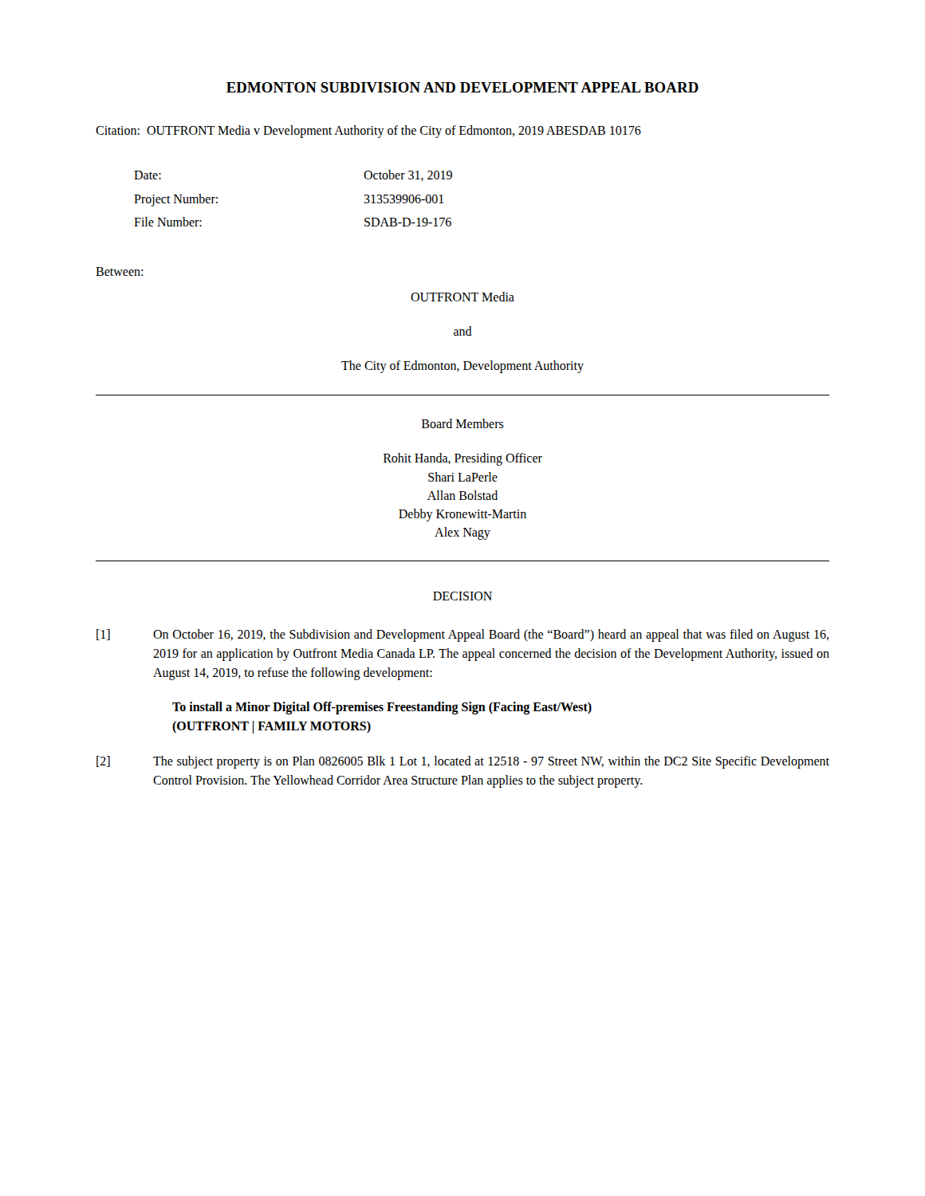EDMONTON SUBDIVISION AND DEVELOPMENT APPEAL BOARD
Citation: OUTFRONT Media v Development Authority of the City of Edmonton, 2019 ABESDAB 10176
| Date: | October 31, 2019 |
| Project Number: | 313539906-001 |
| File Number: | SDAB-D-19-176 |
Between:
OUTFRONT Media
and
The City of Edmonton, Development Authority
Board Members
Rohit Handa, Presiding Officer
Shari LaPerle
Allan Bolstad
Debby Kronewitt-Martin
Alex Nagy
DECISION
[1]
On October 16, 2019, the Subdivision and Development Appeal Board (the “Board”) heard an appeal that was filed on August 16, 2019 for an application by Outfront Media Canada LP. The appeal concerned the decision of the Development Authority, issued on August 14, 2019, to refuse the following development:
To install a Minor Digital Off-premises Freestanding Sign (Facing East/West) (OUTFRONT | FAMILY MOTORS)
[2]
The subject property is on Plan 0826005 Blk 1 Lot 1, located at 12518 - 97 Street NW, within the DC2 Site Specific Development Control Provision. The Yellowhead Corridor Area Structure Plan applies to the subject property.